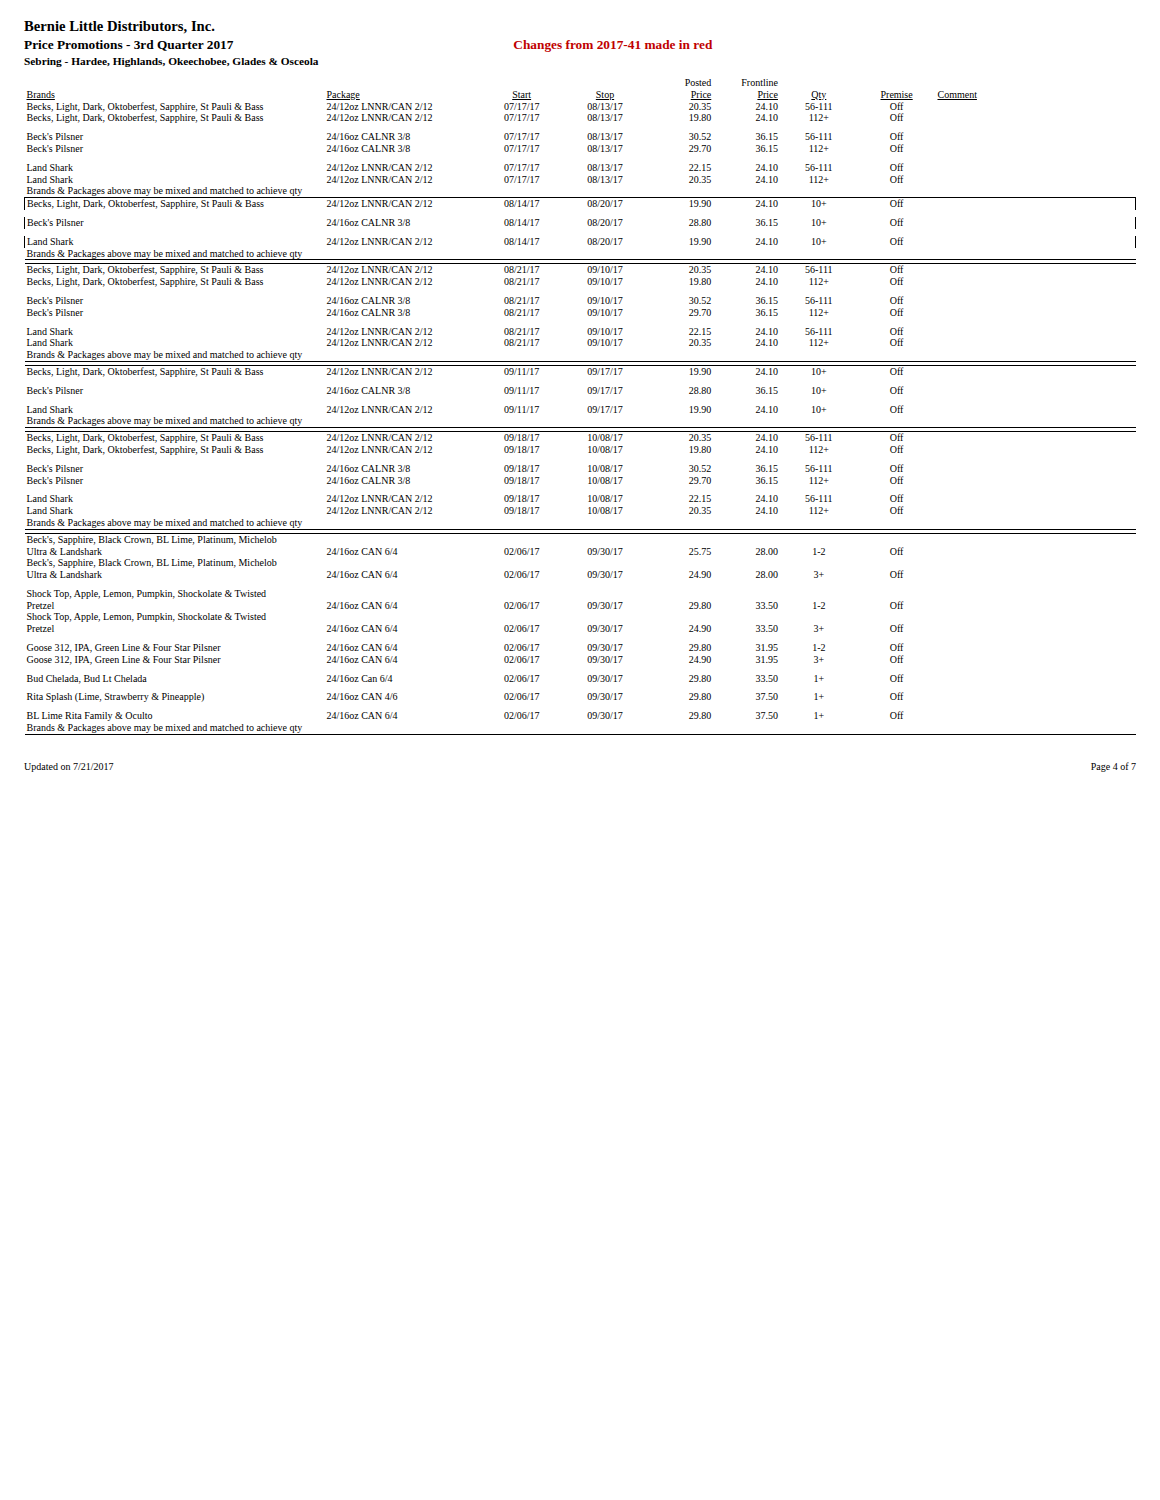Bernie Little Distributors, Inc.
Price Promotions - 3rd Quarter 2017 Changes from 2017-41 made in red
Sebring - Hardee, Highlands, Okeechobee, Glades & Osceola
| | | | | Posted | Frontline | | | |
| --- | --- | --- | --- | --- | --- | --- | --- | --- |
| Brands | Package | Start | Stop | Price | Price | Qty | Premise | Comment |
| Becks, Light, Dark, Oktoberfest, Sapphire, St Pauli & Bass | 24/12oz LNNR/CAN 2/12 | 07/17/17 | 08/13/17 | 20.35 | 24.10 | 56-111 | Off | |
| Becks, Light, Dark, Oktoberfest, Sapphire, St Pauli & Bass | 24/12oz LNNR/CAN 2/12 | 07/17/17 | 08/13/17 | 19.80 | 24.10 | 112+ | Off | |
| Beck's Pilsner | 24/16oz CALNR 3/8 | 07/17/17 | 08/13/17 | 30.52 | 36.15 | 56-111 | Off | |
| Beck's Pilsner | 24/16oz CALNR 3/8 | 07/17/17 | 08/13/17 | 29.70 | 36.15 | 112+ | Off | |
| Land Shark | 24/12oz LNNR/CAN 2/12 | 07/17/17 | 08/13/17 | 22.15 | 24.10 | 56-111 | Off | |
| Land Shark | 24/12oz LNNR/CAN 2/12 | 07/17/17 | 08/13/17 | 20.35 | 24.10 | 112+ | Off | |
| Brands & Packages above may be mixed and matched to achieve qty |
| Becks, Light, Dark, Oktoberfest, Sapphire, St Pauli & Bass | 24/12oz LNNR/CAN 2/12 | 08/14/17 | 08/20/17 | 19.90 | 24.10 | 10+ | Off | |
| Beck's Pilsner | 24/16oz CALNR 3/8 | 08/14/17 | 08/20/17 | 28.80 | 36.15 | 10+ | Off | |
| Land Shark | 24/12oz LNNR/CAN 2/12 | 08/14/17 | 08/20/17 | 19.90 | 24.10 | 10+ | Off | |
| Brands & Packages above may be mixed and matched to achieve qty |
| Becks, Light, Dark, Oktoberfest, Sapphire, St Pauli & Bass | 24/12oz LNNR/CAN 2/12 | 08/21/17 | 09/10/17 | 20.35 | 24.10 | 56-111 | Off | |
| Becks, Light, Dark, Oktoberfest, Sapphire, St Pauli & Bass | 24/12oz LNNR/CAN 2/12 | 08/21/17 | 09/10/17 | 19.80 | 24.10 | 112+ | Off | |
| Beck's Pilsner | 24/16oz CALNR 3/8 | 08/21/17 | 09/10/17 | 30.52 | 36.15 | 56-111 | Off | |
| Beck's Pilsner | 24/16oz CALNR 3/8 | 08/21/17 | 09/10/17 | 29.70 | 36.15 | 112+ | Off | |
| Land Shark | 24/12oz LNNR/CAN 2/12 | 08/21/17 | 09/10/17 | 22.15 | 24.10 | 56-111 | Off | |
| Land Shark | 24/12oz LNNR/CAN 2/12 | 08/21/17 | 09/10/17 | 20.35 | 24.10 | 112+ | Off | |
| Brands & Packages above may be mixed and matched to achieve qty |
| Becks, Light, Dark, Oktoberfest, Sapphire, St Pauli & Bass | 24/12oz LNNR/CAN 2/12 | 09/11/17 | 09/17/17 | 19.90 | 24.10 | 10+ | Off | |
| Beck's Pilsner | 24/16oz CALNR 3/8 | 09/11/17 | 09/17/17 | 28.80 | 36.15 | 10+ | Off | |
| Land Shark | 24/12oz LNNR/CAN 2/12 | 09/11/17 | 09/17/17 | 19.90 | 24.10 | 10+ | Off | |
| Brands & Packages above may be mixed and matched to achieve qty |
| Becks, Light, Dark, Oktoberfest, Sapphire, St Pauli & Bass | 24/12oz LNNR/CAN 2/12 | 09/18/17 | 10/08/17 | 20.35 | 24.10 | 56-111 | Off | |
| Becks, Light, Dark, Oktoberfest, Sapphire, St Pauli & Bass | 24/12oz LNNR/CAN 2/12 | 09/18/17 | 10/08/17 | 19.80 | 24.10 | 112+ | Off | |
| Beck's Pilsner | 24/16oz CALNR 3/8 | 09/18/17 | 10/08/17 | 30.52 | 36.15 | 56-111 | Off | |
| Beck's Pilsner | 24/16oz CALNR 3/8 | 09/18/17 | 10/08/17 | 29.70 | 36.15 | 112+ | Off | |
| Land Shark | 24/12oz LNNR/CAN 2/12 | 09/18/17 | 10/08/17 | 22.15 | 24.10 | 56-111 | Off | |
| Land Shark | 24/12oz LNNR/CAN 2/12 | 09/18/17 | 10/08/17 | 20.35 | 24.10 | 112+ | Off | |
| Brands & Packages above may be mixed and matched to achieve qty |
| Beck's, Sapphire, Black Crown, BL Lime, Platinum, Michelob Ultra & Landshark | 24/16oz CAN 6/4 | 02/06/17 | 09/30/17 | 25.75 | 28.00 | 1-2 | Off | |
| Beck's, Sapphire, Black Crown, BL Lime, Platinum, Michelob Ultra & Landshark | 24/16oz CAN 6/4 | 02/06/17 | 09/30/17 | 24.90 | 28.00 | 3+ | Off | |
| Shock Top, Apple, Lemon, Pumpkin, Shockolate & Twisted Pretzel | 24/16oz CAN 6/4 | 02/06/17 | 09/30/17 | 29.80 | 33.50 | 1-2 | Off | |
| Shock Top, Apple, Lemon, Pumpkin, Shockolate & Twisted Pretzel | 24/16oz CAN 6/4 | 02/06/17 | 09/30/17 | 24.90 | 33.50 | 3+ | Off | |
| Goose 312, IPA, Green Line & Four Star Pilsner | 24/16oz CAN 6/4 | 02/06/17 | 09/30/17 | 29.80 | 31.95 | 1-2 | Off | |
| Goose 312, IPA, Green Line & Four Star Pilsner | 24/16oz CAN 6/4 | 02/06/17 | 09/30/17 | 24.90 | 31.95 | 3+ | Off | |
| Bud Chelada, Bud Lt Chelada | 24/16oz Can 6/4 | 02/06/17 | 09/30/17 | 29.80 | 33.50 | 1+ | Off | |
| Rita Splash (Lime, Strawberry & Pineapple) | 24/16oz CAN 4/6 | 02/06/17 | 09/30/17 | 29.80 | 37.50 | 1+ | Off | |
| BL Lime Rita Family & Oculto | 24/16oz CAN 6/4 | 02/06/17 | 09/30/17 | 29.80 | 37.50 | 1+ | Off | |
| Brands & Packages above may be mixed and matched to achieve qty |
Updated on 7/21/2017 Page 4 of 7